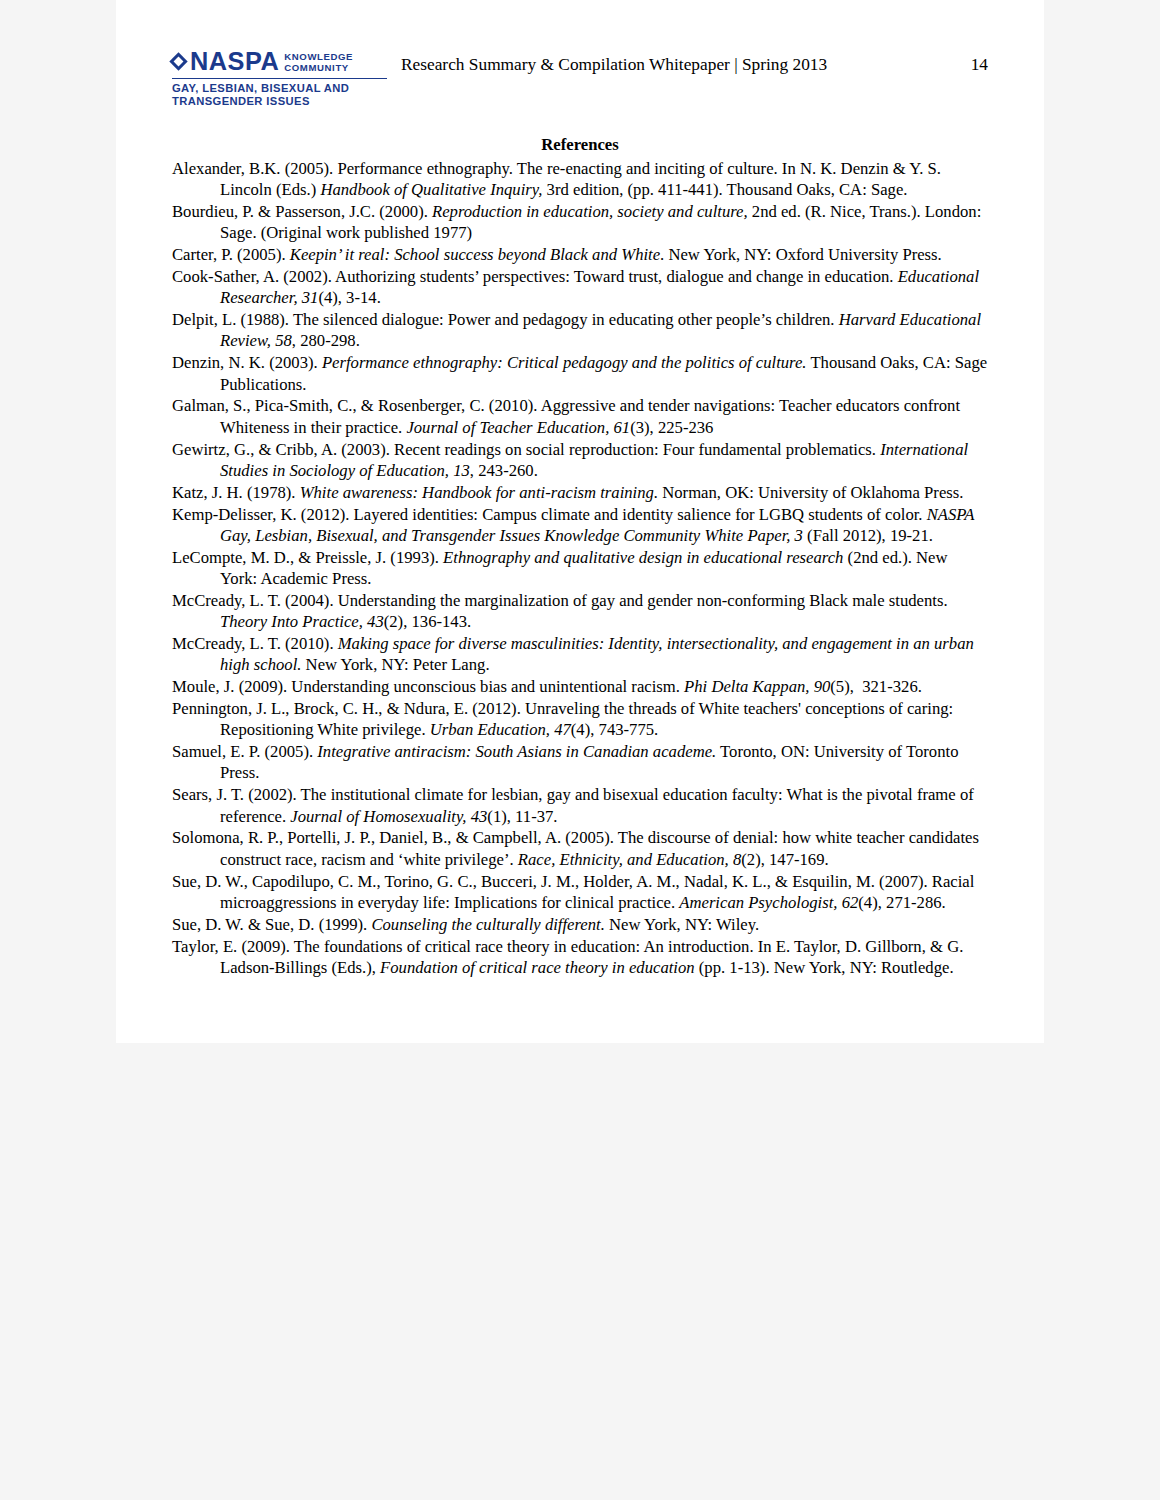NASPA KNOWLEDGE
COMMUNITY
GAY, LESBIAN, BISEXUAL AND
TRANSGENDER ISSUES
14 Research Summary & Compilation Whitepaper | Spring 2013
References
Alexander, B.K. (2005). Performance ethnography. The re-enacting and inciting of culture. In N. K. Denzin & Y. S. Lincoln (Eds.) Handbook of Qualitative Inquiry, 3rd edition, (pp. 411-441). Thousand Oaks, CA: Sage.
Bourdieu, P. & Passerson, J.C. (2000). Reproduction in education, society and culture, 2nd ed. (R. Nice, Trans.). London: Sage. (Original work published 1977)
Carter, P. (2005). Keepin’ it real: School success beyond Black and White. New York, NY: Oxford University Press.
Cook-Sather, A. (2002). Authorizing students’ perspectives: Toward trust, dialogue and change in education. Educational Researcher, 31(4), 3-14.
Delpit, L. (1988). The silenced dialogue: Power and pedagogy in educating other people’s children. Harvard Educational Review, 58, 280-298.
Denzin, N. K. (2003). Performance ethnography: Critical pedagogy and the politics of culture. Thousand Oaks, CA: Sage Publications.
Galman, S., Pica-Smith, C., & Rosenberger, C. (2010). Aggressive and tender navigations: Teacher educators confront Whiteness in their practice. Journal of Teacher Education, 61(3), 225-236
Gewirtz, G., & Cribb, A. (2003). Recent readings on social reproduction: Four fundamental problematics. International Studies in Sociology of Education, 13, 243-260.
Katz, J. H. (1978). White awareness: Handbook for anti-racism training. Norman, OK: University of Oklahoma Press.
Kemp-Delisser, K. (2012). Layered identities: Campus climate and identity salience for LGBQ students of color. NASPA Gay, Lesbian, Bisexual, and Transgender Issues Knowledge Community White Paper, 3 (Fall 2012), 19-21.
LeCompte, M. D., & Preissle, J. (1993). Ethnography and qualitative design in educational research (2nd ed.). New York: Academic Press.
McCready, L. T. (2004). Understanding the marginalization of gay and gender non-conforming Black male students. Theory Into Practice, 43(2), 136-143.
McCready, L. T. (2010). Making space for diverse masculinities: Identity, intersectionality, and engagement in an urban high school. New York, NY: Peter Lang.
Moule, J. (2009). Understanding unconscious bias and unintentional racism. Phi Delta Kappan, 90(5), 321-326.
Pennington, J. L., Brock, C. H., & Ndura, E. (2012). Unraveling the threads of White teachers' conceptions of caring: Repositioning White privilege. Urban Education, 47(4), 743-775.
Samuel, E. P. (2005). Integrative antiracism: South Asians in Canadian academe. Toronto, ON: University of Toronto Press.
Sears, J. T. (2002). The institutional climate for lesbian, gay and bisexual education faculty: What is the pivotal frame of reference. Journal of Homosexuality, 43(1), 11-37.
Solomona, R. P., Portelli, J. P., Daniel, B., & Campbell, A. (2005). The discourse of denial: how white teacher candidates construct race, racism and ‘white privilege’. Race, Ethnicity, and Education, 8(2), 147-169.
Sue, D. W., Capodilupo, C. M., Torino, G. C., Bucceri, J. M., Holder, A. M., Nadal, K. L., & Esquilin, M. (2007). Racial microaggressions in everyday life: Implications for clinical practice. American Psychologist, 62(4), 271-286.
Sue, D. W. & Sue, D. (1999). Counseling the culturally different. New York, NY: Wiley.
Taylor, E. (2009). The foundations of critical race theory in education: An introduction. In E. Taylor, D. Gillborn, & G. Ladson-Billings (Eds.), Foundation of critical race theory in education (pp. 1-13). New York, NY: Routledge.